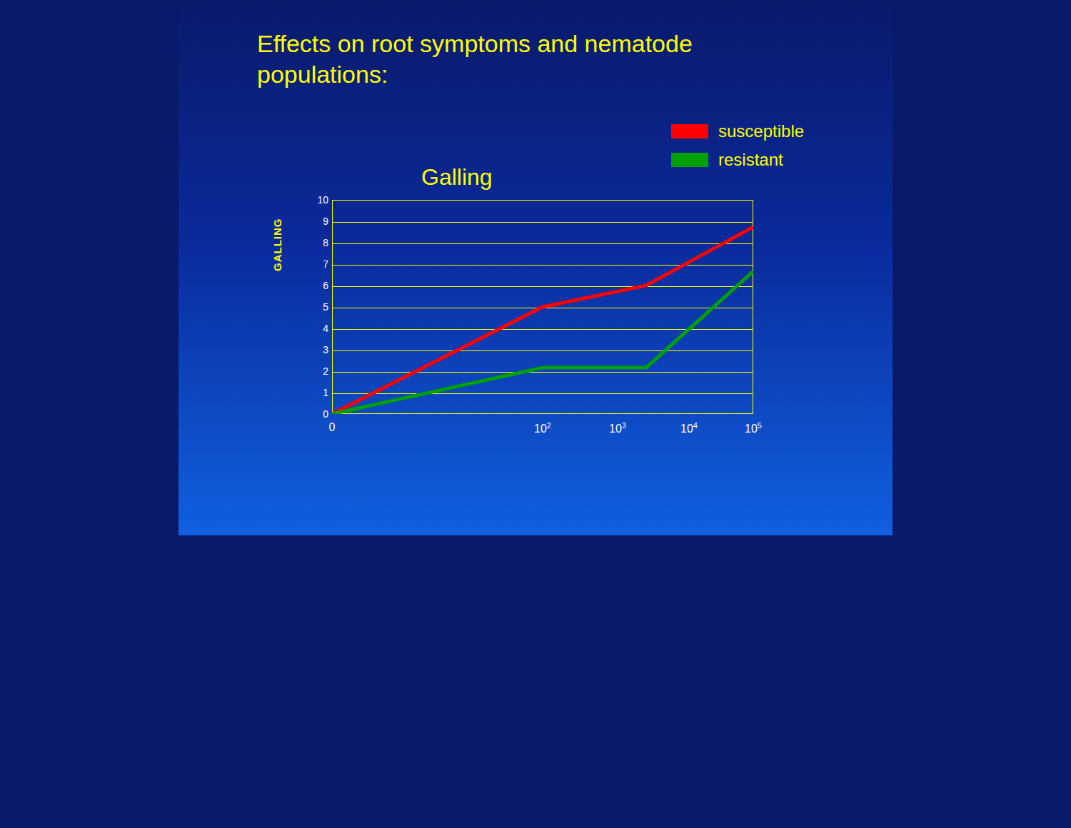Effects on root symptoms and nematode populations:
susceptible
resistant
Galling
GALLING
10 9 8 7 6 5 4 3 2 1 0
0 102 103 104 105